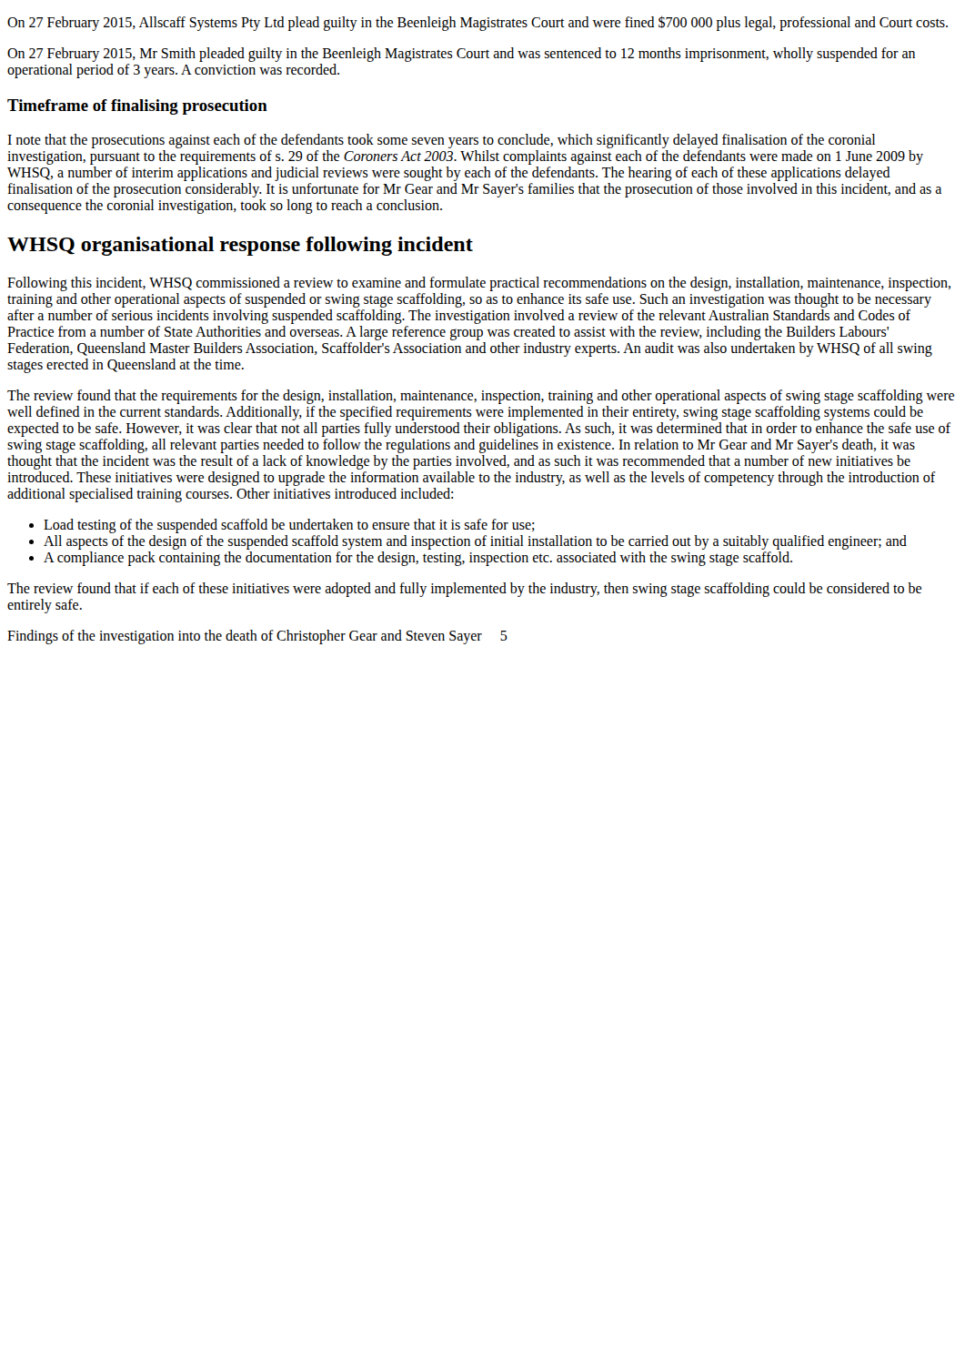On 27 February 2015, Allscaff Systems Pty Ltd plead guilty in the Beenleigh Magistrates Court and were fined $700 000 plus legal, professional and Court costs.
On 27 February 2015, Mr Smith pleaded guilty in the Beenleigh Magistrates Court and was sentenced to 12 months imprisonment, wholly suspended for an operational period of 3 years. A conviction was recorded.
Timeframe of finalising prosecution
I note that the prosecutions against each of the defendants took some seven years to conclude, which significantly delayed finalisation of the coronial investigation, pursuant to the requirements of s. 29 of the Coroners Act 2003. Whilst complaints against each of the defendants were made on 1 June 2009 by WHSQ, a number of interim applications and judicial reviews were sought by each of the defendants. The hearing of each of these applications delayed finalisation of the prosecution considerably. It is unfortunate for Mr Gear and Mr Sayer's families that the prosecution of those involved in this incident, and as a consequence the coronial investigation, took so long to reach a conclusion.
WHSQ organisational response following incident
Following this incident, WHSQ commissioned a review to examine and formulate practical recommendations on the design, installation, maintenance, inspection, training and other operational aspects of suspended or swing stage scaffolding, so as to enhance its safe use. Such an investigation was thought to be necessary after a number of serious incidents involving suspended scaffolding. The investigation involved a review of the relevant Australian Standards and Codes of Practice from a number of State Authorities and overseas. A large reference group was created to assist with the review, including the Builders Labours' Federation, Queensland Master Builders Association, Scaffolder's Association and other industry experts. An audit was also undertaken by WHSQ of all swing stages erected in Queensland at the time.
The review found that the requirements for the design, installation, maintenance, inspection, training and other operational aspects of swing stage scaffolding were well defined in the current standards. Additionally, if the specified requirements were implemented in their entirety, swing stage scaffolding systems could be expected to be safe. However, it was clear that not all parties fully understood their obligations. As such, it was determined that in order to enhance the safe use of swing stage scaffolding, all relevant parties needed to follow the regulations and guidelines in existence. In relation to Mr Gear and Mr Sayer's death, it was thought that the incident was the result of a lack of knowledge by the parties involved, and as such it was recommended that a number of new initiatives be introduced. These initiatives were designed to upgrade the information available to the industry, as well as the levels of competency through the introduction of additional specialised training courses. Other initiatives introduced included:
Load testing of the suspended scaffold be undertaken to ensure that it is safe for use;
All aspects of the design of the suspended scaffold system and inspection of initial installation to be carried out by a suitably qualified engineer; and
A compliance pack containing the documentation for the design, testing, inspection etc. associated with the swing stage scaffold.
The review found that if each of these initiatives were adopted and fully implemented by the industry, then swing stage scaffolding could be considered to be entirely safe.
Findings of the investigation into the death of Christopher Gear and Steven Sayer 5